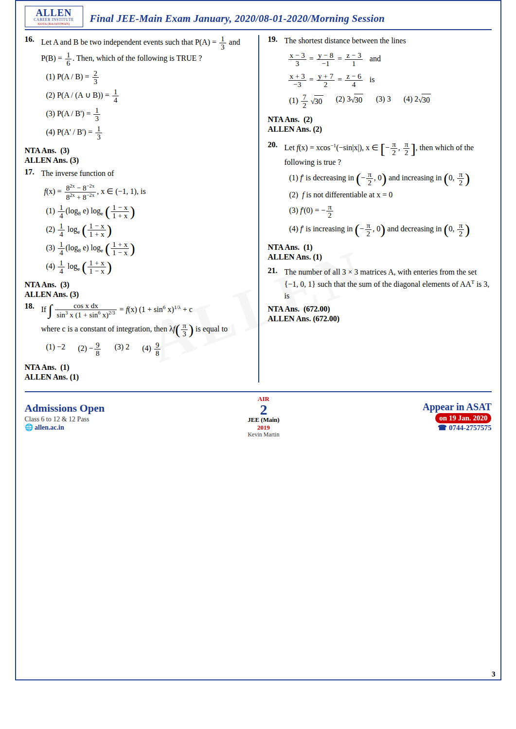ALLEN
ALLEN
CAREER INSTITUTE
KOTA (RAJASTHAN)
Final JEE-Main Exam January, 2020/08-01-2020/Morning Session
16.
Let A and B be two independent events such that P(A) = 13 and P(B) = 16. Then, which of the following is TRUE ?
(1) P(A / B) = 23
(2) P(A / (A ∪ B)) = 14
(3) P(A / B') = 13
(4) P(A' / B') = 13
NTA Ans. (3)
ALLEN Ans. (3)
17.
The inverse function of
f(x) = 82x − 8−2x 82x + 8−2x, x ∈ (−1, 1), is
(1) 14(log8 e) loge (1 − x 1 + x)
(2) 14 loge (1 − x 1 + x)
(3) 14(log8 e) loge (1 + x 1 − x)
(4) 14 loge (1 + x 1 − x)
NTA Ans. (3)
ALLEN Ans. (3)
18.
If ∫ cos x dx sin3 x (1 + sin6 x)2/3 = f(x) (1 + sin6 x)1/λ + c
where c is a constant of integration, then λf(π 3) is equal to
(1) −2 (2) −98 (3) 2 (4) 98
NTA Ans. (1)
ALLEN Ans. (1)
19.
The shortest distance between the lines
x − 33 = y − 8−1 = z − 31 and
x + 3−3 = y + 72 = z − 64 is
(1) 72 √30 (2) 3√30 (3) 3 (4) 2√30
NTA Ans. (2)
ALLEN Ans. (2)
20.
Let f(x) = xcos−1(−sin|x|), x ∈ [−π 2, π 2], then which of the following is true ?
(1) f' is decreasing in (−π 2, 0) and increasing in (0, π 2)
(2) f is not differentiable at x = 0
(3) f'(0) = −π 2
(4) f' is increasing in (−π 2, 0) and decreasing in (0, π 2)
NTA Ans. (1)
ALLEN Ans. (1)
21.
The number of all 3 × 3 matrices A, with enteries from the set {−1, 0, 1} such that the sum of the diagonal elements of AAT is 3, is
NTA Ans. (672.00)
ALLEN Ans. (672.00)
Admissions Open
Class 6 to 12 & 12 Pass
🌐 allen.ac.in
AIR
2
JEE (Main)
2019
Kevin Martin
Appear in ASAT
on 19 Jan. 2020
☎ 0744-2757575
3